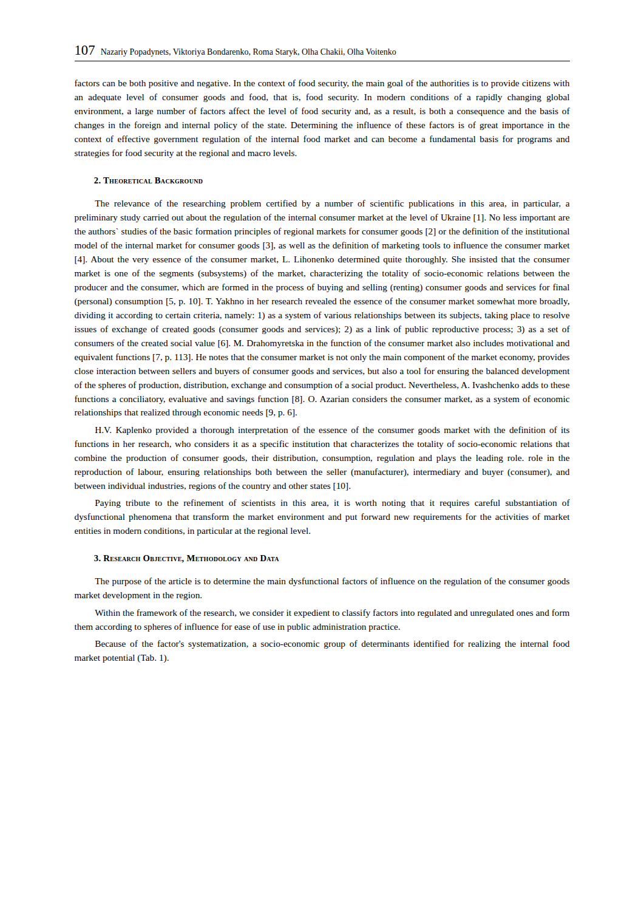107 Nazariy Popadynets, Viktoriya Bondarenko, Roma Staryk, Olha Chakii, Olha Voitenko
factors can be both positive and negative. In the context of food security, the main goal of the authorities is to provide citizens with an adequate level of consumer goods and food, that is, food security. In modern conditions of a rapidly changing global environment, a large number of factors affect the level of food security and, as a result, is both a consequence and the basis of changes in the foreign and internal policy of the state. Determining the influence of these factors is of great importance in the context of effective government regulation of the internal food market and can become a fundamental basis for programs and strategies for food security at the regional and macro levels.
2. Theoretical Background
The relevance of the researching problem certified by a number of scientific publications in this area, in particular, a preliminary study carried out about the regulation of the internal consumer market at the level of Ukraine [1]. No less important are the authors` studies of the basic formation principles of regional markets for consumer goods [2] or the definition of the institutional model of the internal market for consumer goods [3], as well as the definition of marketing tools to influence the consumer market [4]. About the very essence of the consumer market, L. Lihonenko determined quite thoroughly. She insisted that the consumer market is one of the segments (subsystems) of the market, characterizing the totality of socio-economic relations between the producer and the consumer, which are formed in the process of buying and selling (renting) consumer goods and services for final (personal) consumption [5, p. 10]. T. Yakhno in her research revealed the essence of the consumer market somewhat more broadly, dividing it according to certain criteria, namely: 1) as a system of various relationships between its subjects, taking place to resolve issues of exchange of created goods (consumer goods and services); 2) as a link of public reproductive process; 3) as a set of consumers of the created social value [6]. M. Drahomyretska in the function of the consumer market also includes motivational and equivalent functions [7, p. 113]. He notes that the consumer market is not only the main component of the market economy, provides close interaction between sellers and buyers of consumer goods and services, but also a tool for ensuring the balanced development of the spheres of production, distribution, exchange and consumption of a social product. Nevertheless, A. Ivashchenko adds to these functions a conciliatory, evaluative and savings function [8]. O. Azarian considers the consumer market, as a system of economic relationships that realized through economic needs [9, p. 6].
H.V. Kaplenko provided a thorough interpretation of the essence of the consumer goods market with the definition of its functions in her research, who considers it as a specific institution that characterizes the totality of socio-economic relations that combine the production of consumer goods, their distribution, consumption, regulation and plays the leading role. role in the reproduction of labour, ensuring relationships both between the seller (manufacturer), intermediary and buyer (consumer), and between individual industries, regions of the country and other states [10].
Paying tribute to the refinement of scientists in this area, it is worth noting that it requires careful substantiation of dysfunctional phenomena that transform the market environment and put forward new requirements for the activities of market entities in modern conditions, in particular at the regional level.
3. Research Objective, Methodology and Data
The purpose of the article is to determine the main dysfunctional factors of influence on the regulation of the consumer goods market development in the region.
Within the framework of the research, we consider it expedient to classify factors into regulated and unregulated ones and form them according to spheres of influence for ease of use in public administration practice.
Because of the factor's systematization, a socio-economic group of determinants identified for realizing the internal food market potential (Tab. 1).